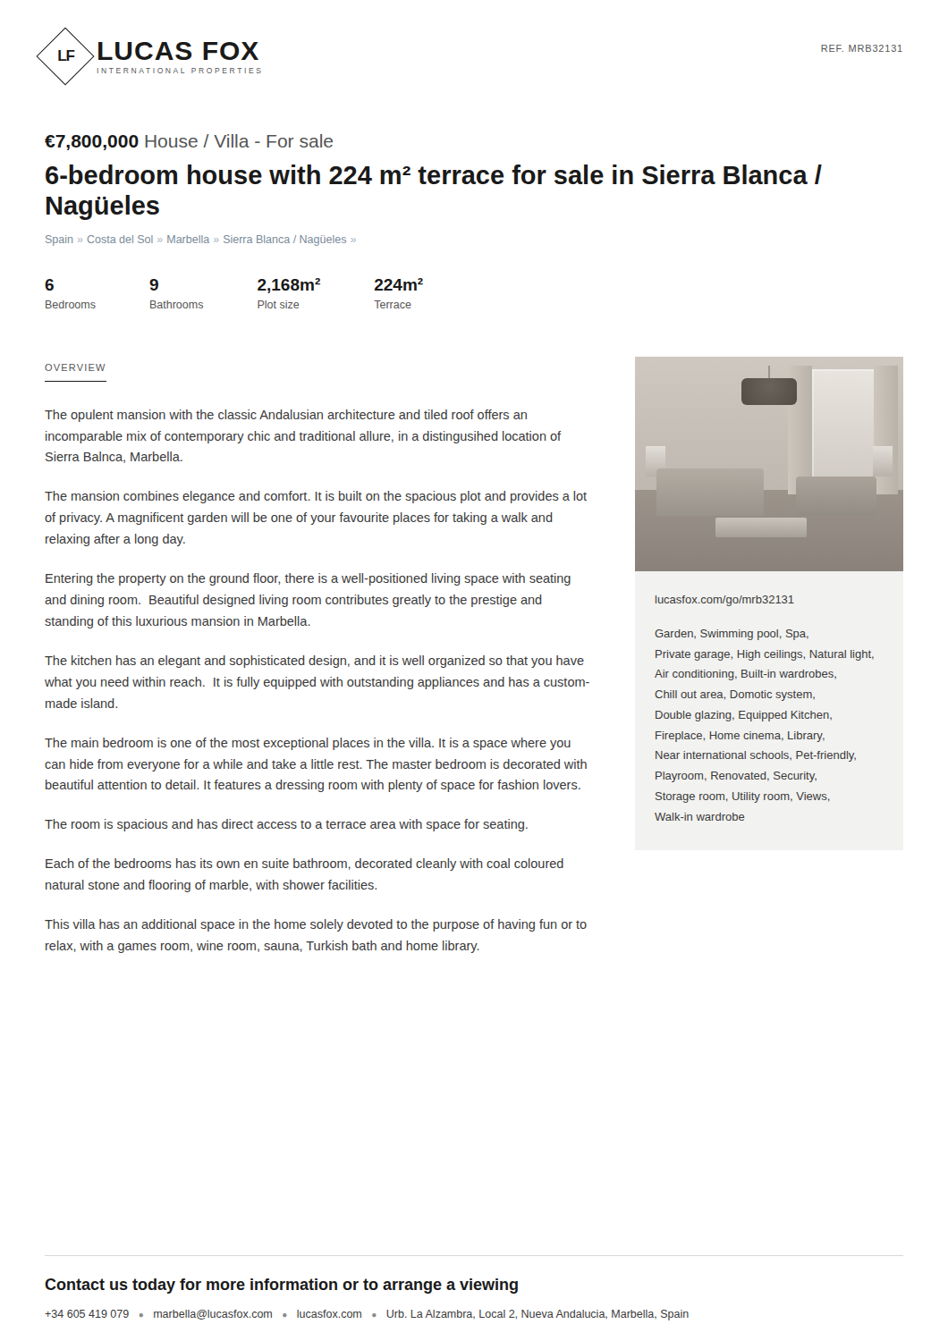LF
LUCAS FOX INTERNATIONAL PROPERTIES
REF. MRB32131
€7,800,000 House / Villa - For sale
6-bedroom house with 224 m² terrace for sale in Sierra Blanca / Nagüeles
Spain»Costa del Sol»Marbella»Sierra Blanca / Nagüeles»
6
Bedrooms
9
Bathrooms
2,168m²
Plot size
224m²
Terrace
OVERVIEW
The opulent mansion with the classic Andalusian architecture and tiled roof offers an incomparable mix of contemporary chic and traditional allure, in a distingusihed location of Sierra Balnca, Marbella.
The mansion combines elegance and comfort. It is built on the spacious plot and provides a lot of privacy. A magnificent garden will be one of your favourite places for taking a walk and relaxing after a long day.
Entering the property on the ground floor, there is a well-positioned living space with seating and dining room. Beautiful designed living room contributes greatly to the prestige and standing of this luxurious mansion in Marbella.
The kitchen has an elegant and sophisticated design, and it is well organized so that you have what you need within reach. It is fully equipped with outstanding appliances and has a custom-made island.
The main bedroom is one of the most exceptional places in the villa. It is a space where you can hide from everyone for a while and take a little rest. The master bedroom is decorated with beautiful attention to detail. It features a dressing room with plenty of space for fashion lovers.
The room is spacious and has direct access to a terrace area with space for seating.
Each of the bedrooms has its own en suite bathroom, decorated cleanly with coal coloured natural stone and flooring of marble, with shower facilities.
This villa has an additional space in the home solely devoted to the purpose of having fun or to relax, with a games room, wine room, sauna, Turkish bath and home library.
lucasfox.com/go/mrb32131
Garden, Swimming pool, Spa,
Private garage, High ceilings, Natural light,
Air conditioning, Built-in wardrobes,
Chill out area, Domotic system,
Double glazing, Equipped Kitchen,
Fireplace, Home cinema, Library,
Near international schools, Pet-friendly,
Playroom, Renovated, Security,
Storage room, Utility room, Views,
Walk-in wardrobe
Contact us today for more information or to arrange a viewing
+34 605 419 079 ● marbella@lucasfox.com ● lucasfox.com ● Urb. La Alzambra, Local 2, Nueva Andalucia, Marbella, Spain